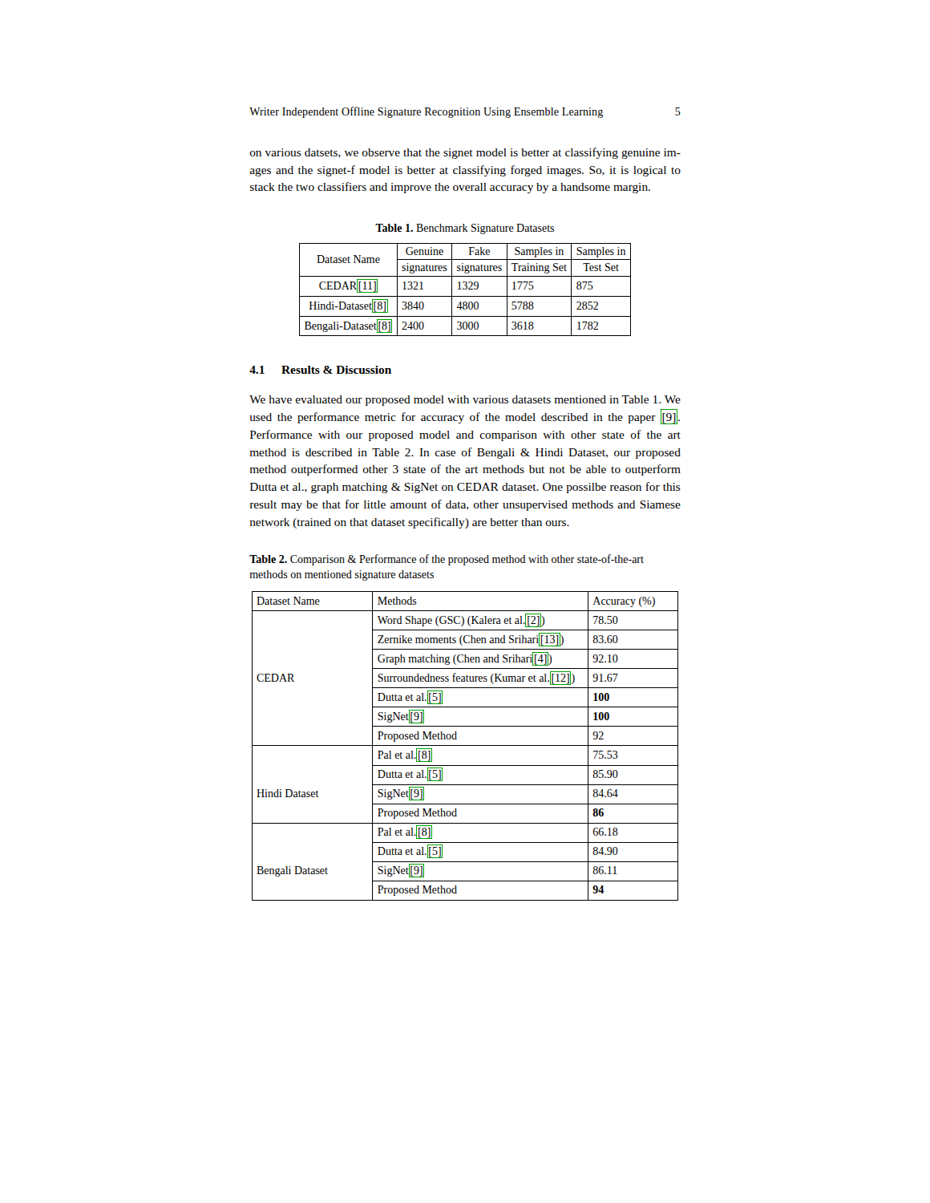Writer Independent Offline Signature Recognition Using Ensemble Learning 5
on various datsets, we observe that the signet model is better at classifying genuine images and the signet-f model is better at classifying forged images. So, it is logical to stack the two classifiers and improve the overall accuracy by a handsome margin.
Table 1. Benchmark Signature Datasets
| Dataset Name | Genuine | Fake | Samples in | Samples in |
| --- | --- | --- | --- | --- |
| signatures | signatures | Training Set | Test Set |
| CEDAR [11] | 1321 | 1329 | 1775 | 875 |
| Hindi-Dataset [8] | 3840 | 4800 | 5788 | 2852 |
| Bengali-Dataset [8] | 2400 | 3000 | 3618 | 1782 |
4.1 Results & Discussion
We have evaluated our proposed model with various datasets mentioned in Table 1. We used the performance metric for accuracy of the model described in the paper [9]. Performance with our proposed model and comparison with other state of the art method is described in Table 2. In case of Bengali & Hindi Dataset, our proposed method outperformed other 3 state of the art methods but not be able to outperform Dutta et al., graph matching & SigNet on CEDAR dataset. One possilbe reason for this result may be that for little amount of data, other unsupervised methods and Siamese network (trained on that dataset specifically) are better than ours.
Table 2. Comparison & Performance of the proposed method with other state-of-the-art methods on mentioned signature datasets
| Dataset Name | Methods | Accuracy (%) |
| --- | --- | --- |
| | Word Shape (GSC) (Kalera et al. [2] ) | 78.50 |
| | Zernike moments (Chen and Srihari [13] ) | 83.60 |
| | Graph matching (Chen and Srihari [4] ) | 92.10 |
| CEDAR | Surroundedness features (Kumar et al. [12] ) | 91.67 |
| | Dutta et al. [5] | 100 |
| | SigNet [9] | 100 |
| | Proposed Method | 92 |
| | Pal et al. [8] | 75.53 |
| | Dutta et al. [5] | 85.90 |
| Hindi Dataset | SigNet [9] | 84.64 |
| | Proposed Method | 86 |
| | Pal et al. [8] | 66.18 |
| | Dutta et al. [5] | 84.90 |
| Bengali Dataset | SigNet [9] | 86.11 |
| | Proposed Method | 94 |